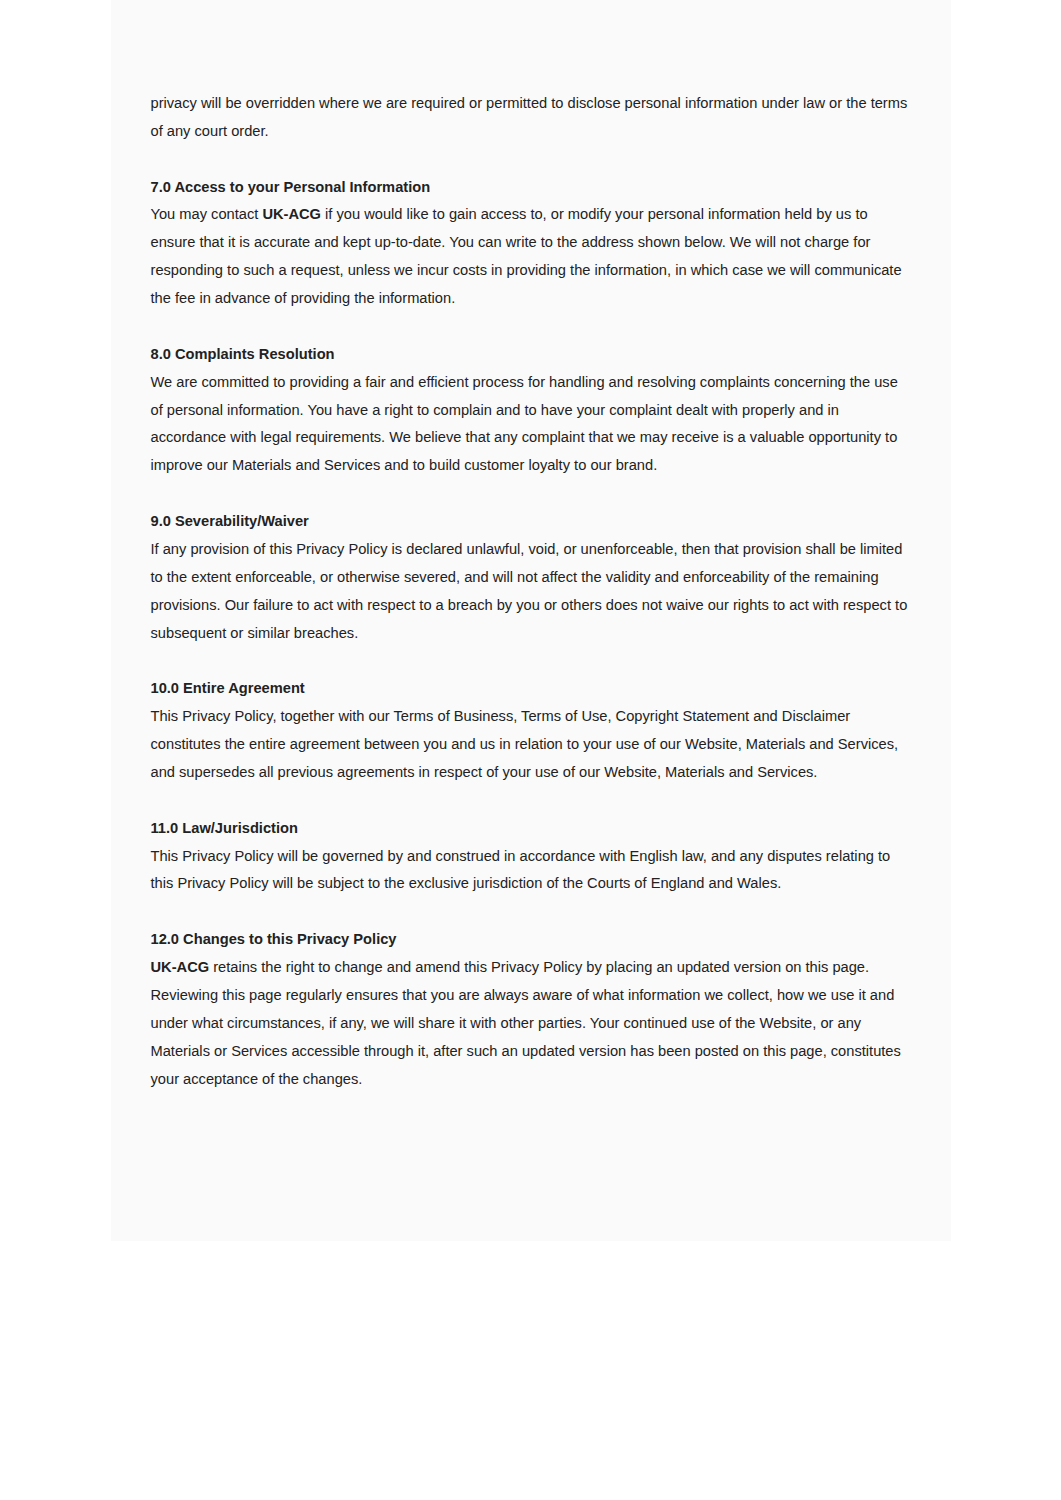privacy will be overridden where we are required or permitted to disclose personal information under law or the terms of any court order.
7.0 Access to your Personal Information
You may contact UK-ACG if you would like to gain access to, or modify your personal information held by us to ensure that it is accurate and kept up-to-date. You can write to the address shown below. We will not charge for responding to such a request, unless we incur costs in providing the information, in which case we will communicate the fee in advance of providing the information.
8.0 Complaints Resolution
We are committed to providing a fair and efficient process for handling and resolving complaints concerning the use of personal information. You have a right to complain and to have your complaint dealt with properly and in accordance with legal requirements. We believe that any complaint that we may receive is a valuable opportunity to improve our Materials and Services and to build customer loyalty to our brand.
9.0 Severability/Waiver
If any provision of this Privacy Policy is declared unlawful, void, or unenforceable, then that provision shall be limited to the extent enforceable, or otherwise severed, and will not affect the validity and enforceability of the remaining provisions. Our failure to act with respect to a breach by you or others does not waive our rights to act with respect to subsequent or similar breaches.
10.0 Entire Agreement
This Privacy Policy, together with our Terms of Business, Terms of Use, Copyright Statement and Disclaimer constitutes the entire agreement between you and us in relation to your use of our Website, Materials and Services, and supersedes all previous agreements in respect of your use of our Website, Materials and Services.
11.0 Law/Jurisdiction
This Privacy Policy will be governed by and construed in accordance with English law, and any disputes relating to this Privacy Policy will be subject to the exclusive jurisdiction of the Courts of England and Wales.
12.0 Changes to this Privacy Policy
UK-ACG retains the right to change and amend this Privacy Policy by placing an updated version on this page. Reviewing this page regularly ensures that you are always aware of what information we collect, how we use it and under what circumstances, if any, we will share it with other parties. Your continued use of the Website, or any Materials or Services accessible through it, after such an updated version has been posted on this page, constitutes your acceptance of the changes.